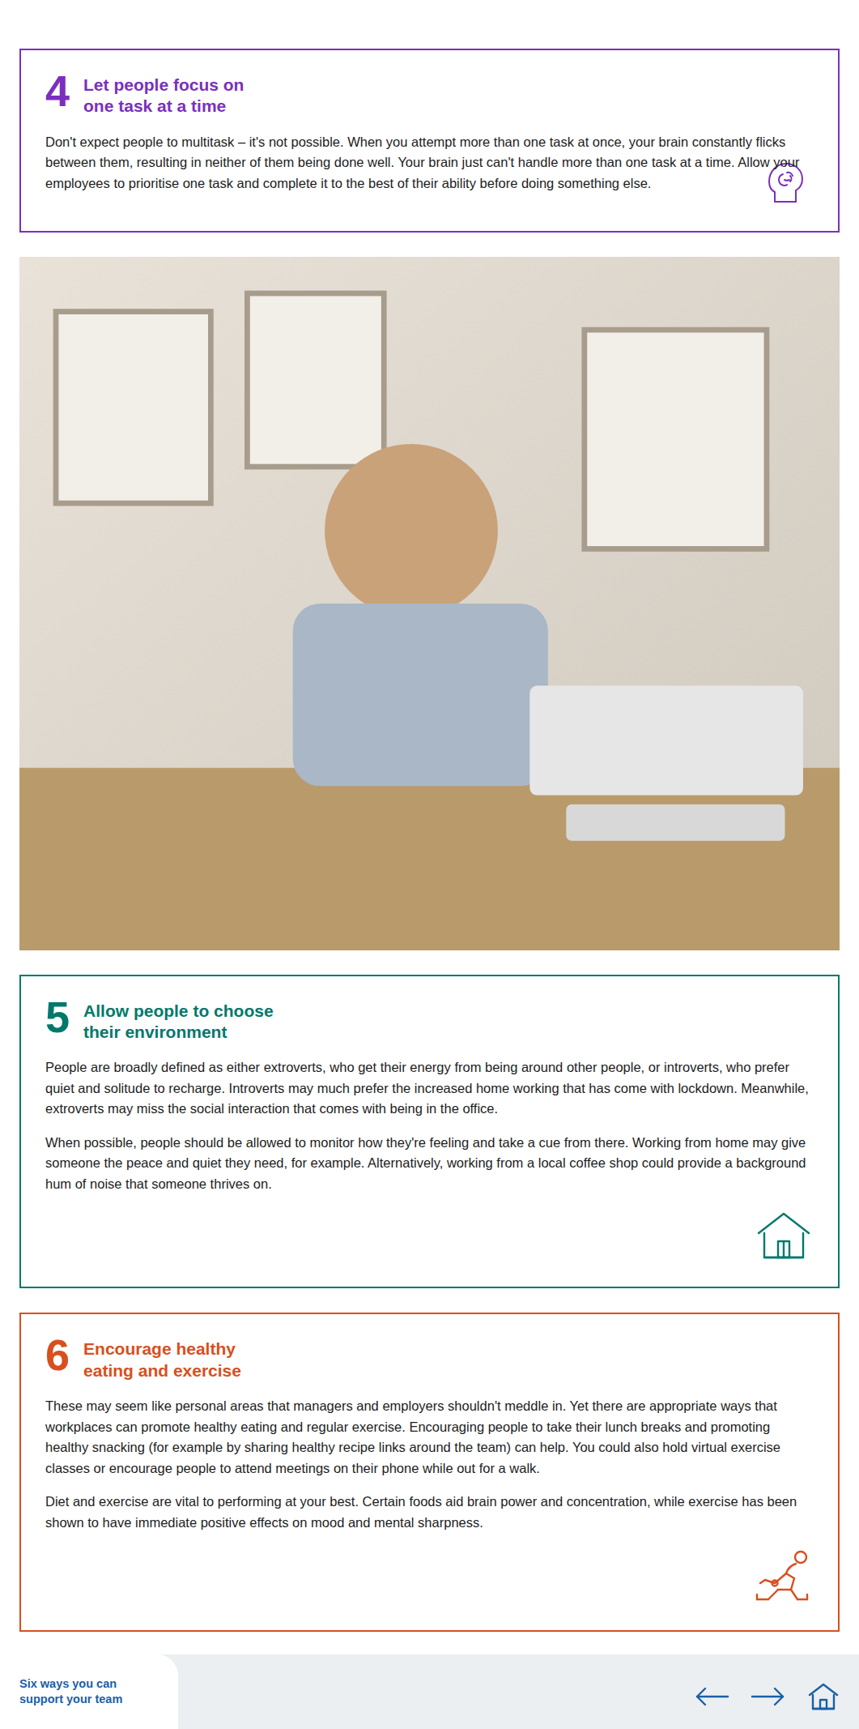4
Let people focus on
one task at a time
Don't expect people to multitask – it's not possible. When you attempt more than one task at once, your brain constantly flicks between them, resulting in neither of them being done well. Your brain just can't handle more than one task at a time. Allow your employees to prioritise one task and complete it to the best of their ability before doing something else.
5
Allow people to choose
their environment
People are broadly defined as either extroverts, who get their energy from being around other people, or introverts, who prefer quiet and solitude to recharge. Introverts may much prefer the increased home working that has come with lockdown. Meanwhile, extroverts may miss the social interaction that comes with being in the office.
When possible, people should be allowed to monitor how they're feeling and take a cue from there. Working from home may give someone the peace and quiet they need, for example. Alternatively, working from a local coffee shop could provide a background hum of noise that someone thrives on.
6
Encourage healthy
eating and exercise
These may seem like personal areas that managers and employers shouldn't meddle in. Yet there are appropriate ways that workplaces can promote healthy eating and regular exercise. Encouraging people to take their lunch breaks and promoting healthy snacking (for example by sharing healthy recipe links around the team) can help. You could also hold virtual exercise classes or encourage people to attend meetings on their phone while out for a walk.
Diet and exercise are vital to performing at your best. Certain foods aid brain power and concentration, while exercise has been shown to have immediate positive effects on mood and mental sharpness.
Six ways you can
support your team